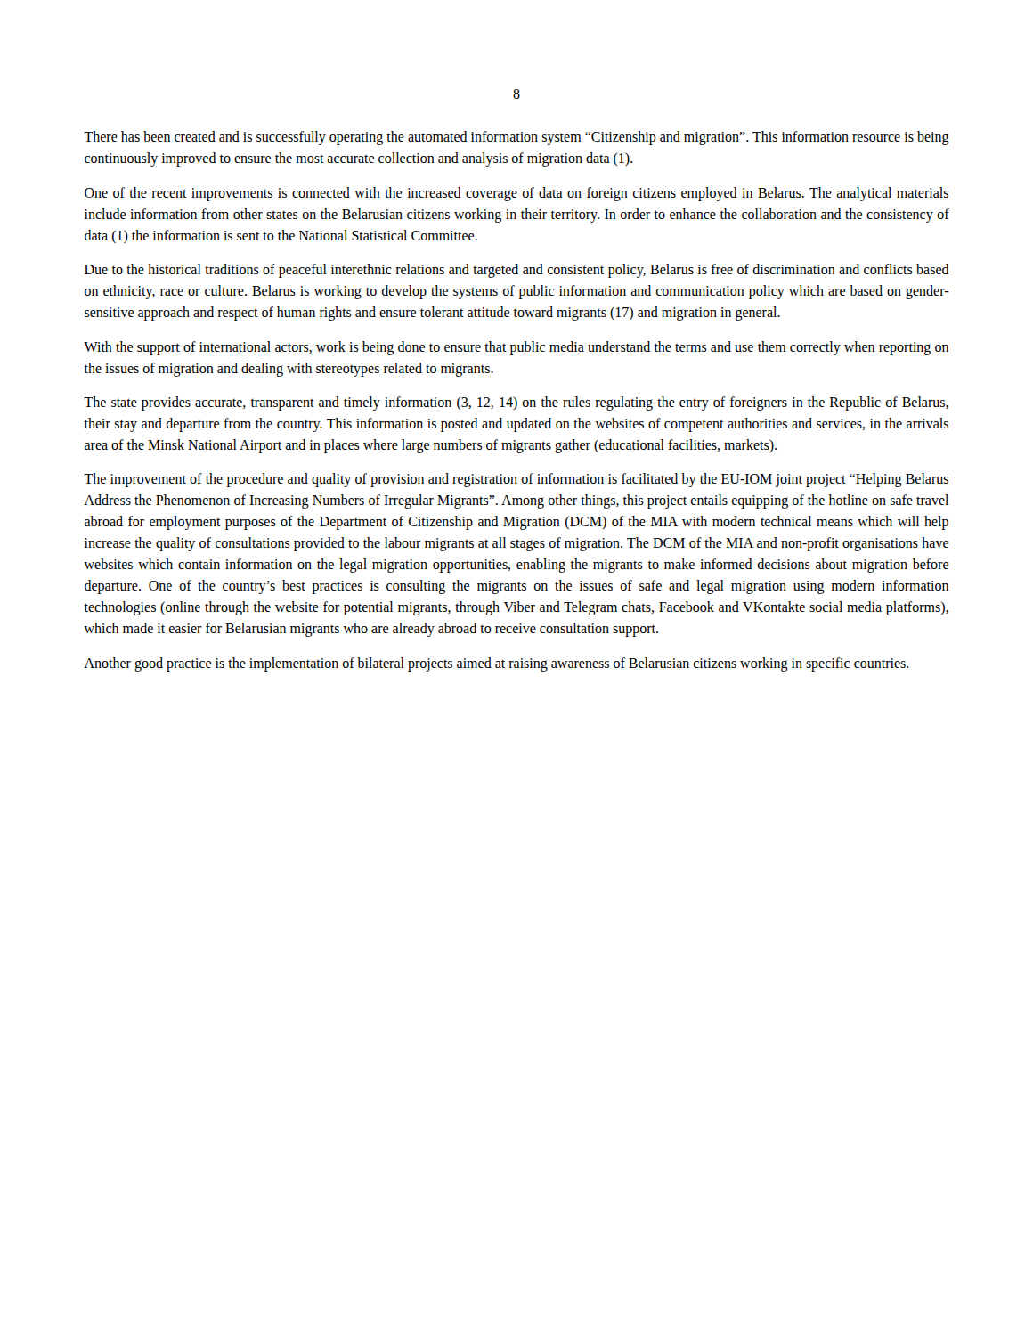8
There has been created and is successfully operating the automated information system “Citizenship and migration”. This information resource is being continuously improved to ensure the most accurate collection and analysis of migration data (1).
One of the recent improvements is connected with the increased coverage of data on foreign citizens employed in Belarus. The analytical materials include information from other states on the Belarusian citizens working in their territory. In order to enhance the collaboration and the consistency of data (1) the information is sent to the National Statistical Committee.
Due to the historical traditions of peaceful interethnic relations and targeted and consistent policy, Belarus is free of discrimination and conflicts based on ethnicity, race or culture. Belarus is working to develop the systems of public information and communication policy which are based on gender-sensitive approach and respect of human rights and ensure tolerant attitude toward migrants (17) and migration in general.
With the support of international actors, work is being done to ensure that public media understand the terms and use them correctly when reporting on the issues of migration and dealing with stereotypes related to migrants.
The state provides accurate, transparent and timely information (3, 12, 14) on the rules regulating the entry of foreigners in the Republic of Belarus, their stay and departure from the country. This information is posted and updated on the websites of competent authorities and services, in the arrivals area of the Minsk National Airport and in places where large numbers of migrants gather (educational facilities, markets).
The improvement of the procedure and quality of provision and registration of information is facilitated by the EU-IOM joint project “Helping Belarus Address the Phenomenon of Increasing Numbers of Irregular Migrants”. Among other things, this project entails equipping of the hotline on safe travel abroad for employment purposes of the Department of Citizenship and Migration (DCM) of the MIA with modern technical means which will help increase the quality of consultations provided to the labour migrants at all stages of migration. The DCM of the MIA and non-profit organisations have websites which contain information on the legal migration opportunities, enabling the migrants to make informed decisions about migration before departure. One of the country’s best practices is consulting the migrants on the issues of safe and legal migration using modern information technologies (online through the website for potential migrants, through Viber and Telegram chats, Facebook and VKontakte social media platforms), which made it easier for Belarusian migrants who are already abroad to receive consultation support.
Another good practice is the implementation of bilateral projects aimed at raising awareness of Belarusian citizens working in specific countries.